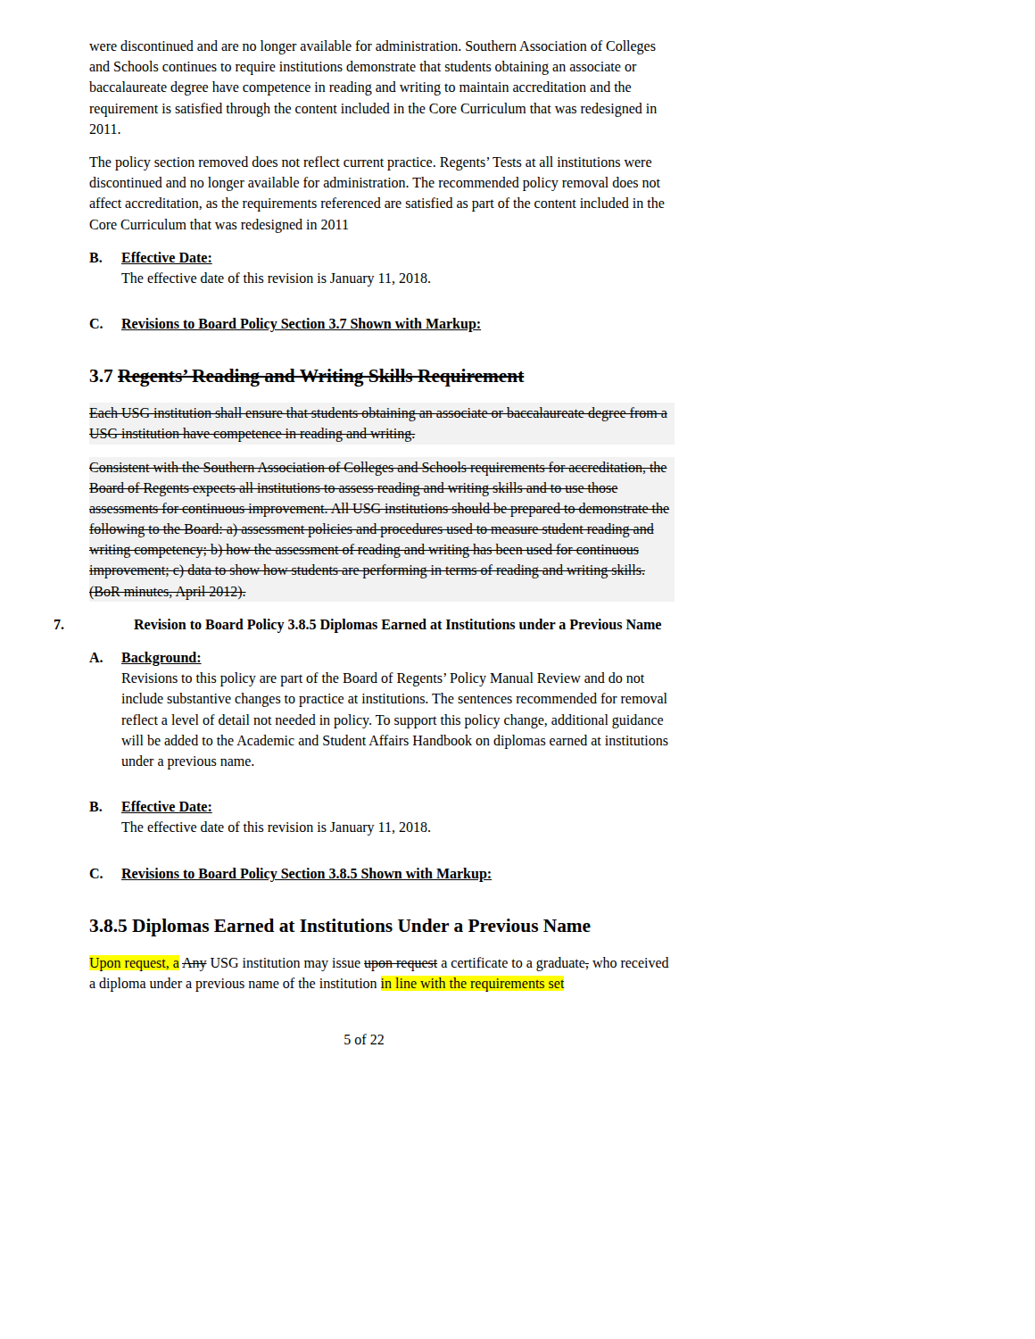were discontinued and are no longer available for administration. Southern Association of Colleges and Schools continues to require institutions demonstrate that students obtaining an associate or baccalaureate degree have competence in reading and writing to maintain accreditation and the requirement is satisfied through the content included in the Core Curriculum that was redesigned in 2011.
The policy section removed does not reflect current practice. Regents’ Tests at all institutions were discontinued and no longer available for administration. The recommended policy removal does not affect accreditation, as the requirements referenced are satisfied as part of the content included in the Core Curriculum that was redesigned in 2011
B.
Effective Date:
The effective date of this revision is January 11, 2018.
C.
Revisions to Board Policy Section 3.7 Shown with Markup:
3.7 Regents’ Reading and Writing Skills Requirement
Each USG institution shall ensure that students obtaining an associate or baccalaureate degree from a USG institution have competence in reading and writing.
Consistent with the Southern Association of Colleges and Schools requirements for accreditation, the Board of Regents expects all institutions to assess reading and writing skills and to use those assessments for continuous improvement. All USG institutions should be prepared to demonstrate the following to the Board: a) assessment policies and procedures used to measure student reading and writing competency; b) how the assessment of reading and writing has been used for continuous improvement; c) data to show how students are performing in terms of reading and writing skills. (BoR minutes, April 2012).
7.
Revision to Board Policy 3.8.5 Diplomas Earned at Institutions under a Previous Name
A.
Background:
Revisions to this policy are part of the Board of Regents’ Policy Manual Review and do not include substantive changes to practice at institutions. The sentences recommended for removal reflect a level of detail not needed in policy. To support this policy change, additional guidance will be added to the Academic and Student Affairs Handbook on diplomas earned at institutions under a previous name.
B.
Effective Date:
The effective date of this revision is January 11, 2018.
C.
Revisions to Board Policy Section 3.8.5 Shown with Markup:
3.8.5 Diplomas Earned at Institutions Under a Previous Name
Upon request, a Any USG institution may issue upon request a certificate to a graduate, who received a diploma under a previous name of the institution in line with the requirements set
5 of 22